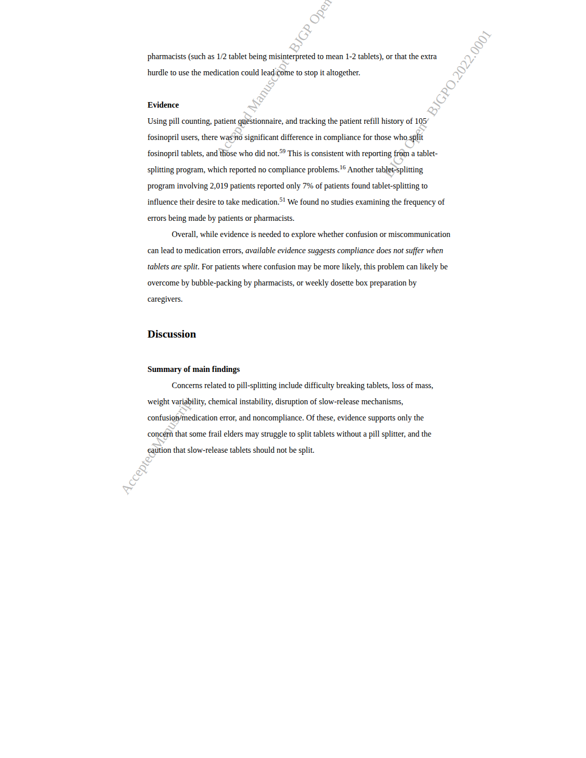BJGP Open - BJGPO.2022.0001
Accepted Manuscript - BJGP Open - BJGPO.2022.0001
Accepted Manuscript
pharmacists (such as 1/2 tablet being misinterpreted to mean 1-2 tablets), or that the extra hurdle to use the medication could lead come to stop it altogether.
Evidence
Using pill counting, patient questionnaire, and tracking the patient refill history of 105 fosinopril users, there was no significant difference in compliance for those who split fosinopril tablets, and those who did not.59 This is consistent with reporting from a tablet-splitting program, which reported no compliance problems.16 Another tablet-splitting program involving 2,019 patients reported only 7% of patients found tablet-splitting to influence their desire to take medication.51 We found no studies examining the frequency of errors being made by patients or pharmacists.
Overall, while evidence is needed to explore whether confusion or miscommunication can lead to medication errors, available evidence suggests compliance does not suffer when tablets are split. For patients where confusion may be more likely, this problem can likely be overcome by bubble-packing by pharmacists, or weekly dosette box preparation by caregivers.
Discussion
Summary of main findings
Concerns related to pill-splitting include difficulty breaking tablets, loss of mass, weight variability, chemical instability, disruption of slow-release mechanisms, confusion/medication error, and noncompliance. Of these, evidence supports only the concern that some frail elders may struggle to split tablets without a pill splitter, and the caution that slow-release tablets should not be split.